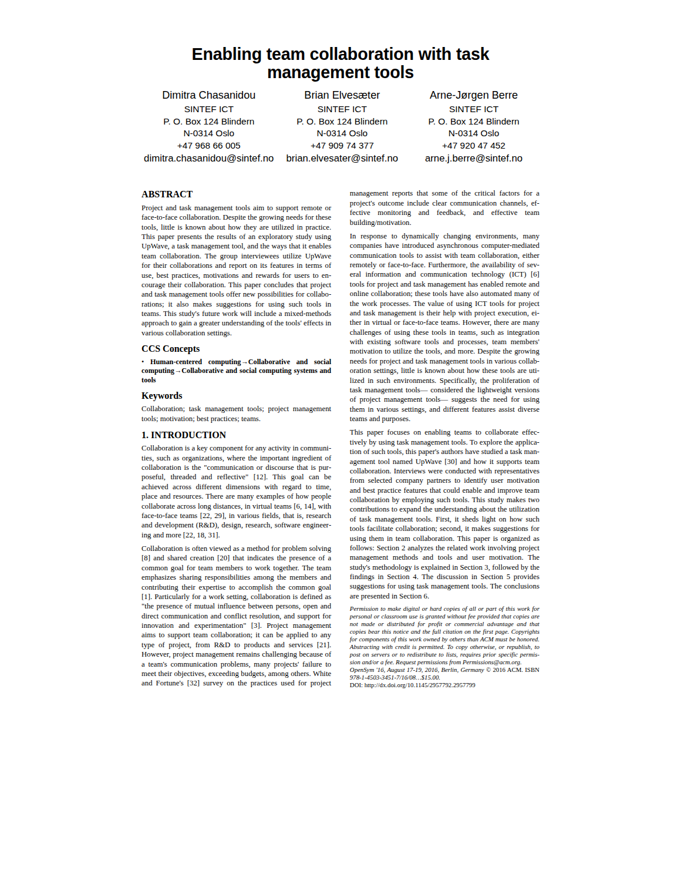Enabling team collaboration with task management tools
| Dimitra Chasanidou SINTEF ICT P. O. Box 124 Blindern N-0314 Oslo +47 968 66 005 dimitra.chasanidou@sintef.no | Brian Elvesæter SINTEF ICT P. O. Box 124 Blindern N-0314 Oslo +47 909 74 377 brian.elvesater@sintef.no | Arne-Jørgen Berre SINTEF ICT P. O. Box 124 Blindern N-0314 Oslo +47 920 47 452 arne.j.berre@sintef.no |
ABSTRACT
Project and task management tools aim to support remote or face-to-face collaboration. Despite the growing needs for these tools, little is known about how they are utilized in practice. This paper presents the results of an exploratory study using UpWave, a task management tool, and the ways that it enables team collaboration. The group interviewees utilize UpWave for their collaborations and report on its features in terms of use, best practices, motivations and rewards for users to encourage their collaboration. This paper concludes that project and task management tools offer new possibilities for collaborations; it also makes suggestions for using such tools in teams. This study's future work will include a mixed-methods approach to gain a greater understanding of the tools' effects in various collaboration settings.
CCS Concepts
• Human-centered computing→Collaborative and social computing→Collaborative and social computing systems and tools
Keywords
Collaboration; task management tools; project management tools; motivation; best practices; teams.
1. INTRODUCTION
Collaboration is a key component for any activity in communities, such as organizations, where the important ingredient of collaboration is the "communication or discourse that is purposeful, threaded and reflective" [12]. This goal can be achieved across different dimensions with regard to time, place and resources. There are many examples of how people collaborate across long distances, in virtual teams [6, 14], with face-to-face teams [22, 29], in various fields, that is, research and development (R&D), design, research, software engineering and more [22, 18, 31].
Collaboration is often viewed as a method for problem solving [8] and shared creation [20] that indicates the presence of a common goal for team members to work together. The team emphasizes sharing responsibilities among the members and contributing their expertise to accomplish the common goal [1]. Particularly for a work setting, collaboration is defined as "the presence of mutual influence between persons, open and direct communication and conflict resolution, and support for innovation and experimentation" [3]. Project management aims to support team collaboration; it can be applied to any type of project, from R&D to products and services [21]. However, project management remains challenging because of a team's communication problems, many projects' failure to meet their objectives, exceeding budgets, among others. White and Fortune's [32] survey on the practices used for project management reports that some of the critical factors for a project's outcome include clear communication channels, effective monitoring and feedback, and effective team building/motivation.
In response to dynamically changing environments, many companies have introduced asynchronous computer-mediated communication tools to assist with team collaboration, either remotely or face-to-face. Furthermore, the availability of several information and communication technology (ICT) [6] tools for project and task management has enabled remote and online collaboration; these tools have also automated many of the work processes. The value of using ICT tools for project and task management is their help with project execution, either in virtual or face-to-face teams. However, there are many challenges of using these tools in teams, such as integration with existing software tools and processes, team members' motivation to utilize the tools, and more. Despite the growing needs for project and task management tools in various collaboration settings, little is known about how these tools are utilized in such environments. Specifically, the proliferation of task management tools— considered the lightweight versions of project management tools— suggests the need for using them in various settings, and different features assist diverse teams and purposes.
This paper focuses on enabling teams to collaborate effectively by using task management tools. To explore the application of such tools, this paper's authors have studied a task management tool named UpWave [30] and how it supports team collaboration. Interviews were conducted with representatives from selected company partners to identify user motivation and best practice features that could enable and improve team collaboration by employing such tools. This study makes two contributions to expand the understanding about the utilization of task management tools. First, it sheds light on how such tools facilitate collaboration; second, it makes suggestions for using them in team collaboration. This paper is organized as follows: Section 2 analyzes the related work involving project management methods and tools and user motivation. The study's methodology is explained in Section 3, followed by the findings in Section 4. The discussion in Section 5 provides suggestions for using task management tools. The conclusions are presented in Section 6.
Permission to make digital or hard copies of all or part of this work for personal or classroom use is granted without fee provided that copies are not made or distributed for profit or commercial advantage and that copies bear this notice and the full citation on the first page. Copyrights for components of this work owned by others than ACM must be honored. Abstracting with credit is permitted. To copy otherwise, or republish, to post on servers or to redistribute to lists, requires prior specific permission and/or a fee. Request permissions from Permissions@acm.org.
OpenSym '16, August 17-19, 2016, Berlin, Germany © 2016 ACM. ISBN 978-1-4503-3451-7/16/08…$15.00.
DOI: http://dx.doi.org/10.1145/2957792.2957799